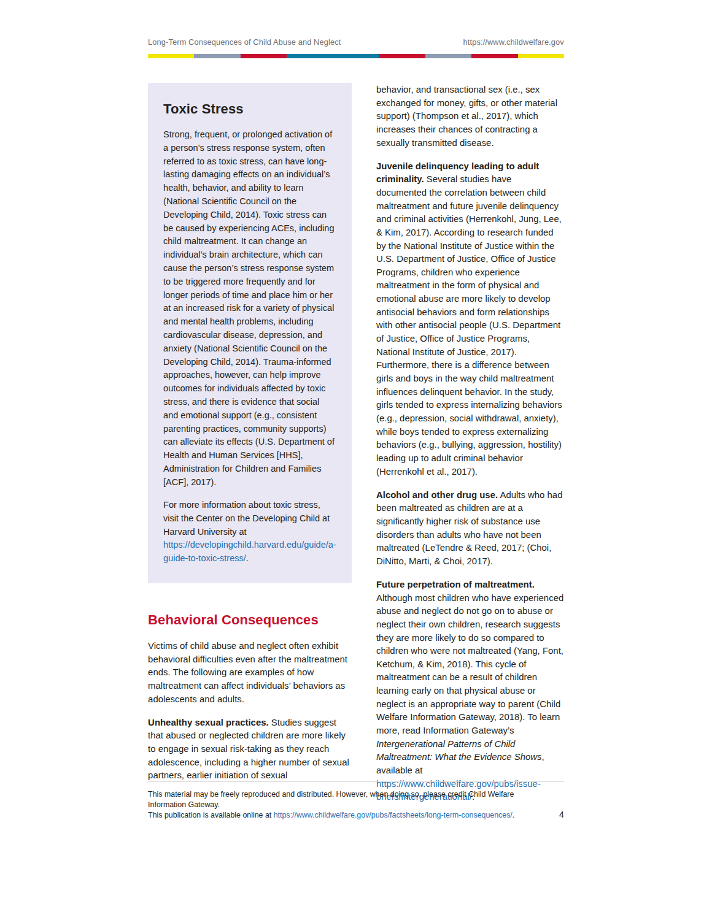Long-Term Consequences of Child Abuse and Neglect
https://www.childwelfare.gov
Toxic Stress
Strong, frequent, or prolonged activation of a person’s stress response system, often referred to as toxic stress, can have long-lasting damaging effects on an individual’s health, behavior, and ability to learn (National Scientific Council on the Developing Child, 2014). Toxic stress can be caused by experiencing ACEs, including child maltreatment. It can change an individual’s brain architecture, which can cause the person’s stress response system to be triggered more frequently and for longer periods of time and place him or her at an increased risk for a variety of physical and mental health problems, including cardiovascular disease, depression, and anxiety (National Scientific Council on the Developing Child, 2014). Trauma-informed approaches, however, can help improve outcomes for individuals affected by toxic stress, and there is evidence that social and emotional support (e.g., consistent parenting practices, community supports) can alleviate its effects (U.S. Department of Health and Human Services [HHS], Administration for Children and Families [ACF], 2017).
For more information about toxic stress, visit the Center on the Developing Child at Harvard University at https://developingchild.harvard.edu/guide/a-guide-to-toxic-stress/.
Behavioral Consequences
Victims of child abuse and neglect often exhibit behavioral difficulties even after the maltreatment ends. The following are examples of how maltreatment can affect individuals’ behaviors as adolescents and adults.
Unhealthy sexual practices. Studies suggest that abused or neglected children are more likely to engage in sexual risk-taking as they reach adolescence, including a higher number of sexual partners, earlier initiation of sexual
behavior, and transactional sex (i.e., sex exchanged for money, gifts, or other material support) (Thompson et al., 2017), which increases their chances of contracting a sexually transmitted disease.
Juvenile delinquency leading to adult criminality. Several studies have documented the correlation between child maltreatment and future juvenile delinquency and criminal activities (Herrenkohl, Jung, Lee, & Kim, 2017). According to research funded by the National Institute of Justice within the U.S. Department of Justice, Office of Justice Programs, children who experience maltreatment in the form of physical and emotional abuse are more likely to develop antisocial behaviors and form relationships with other antisocial people (U.S. Department of Justice, Office of Justice Programs, National Institute of Justice, 2017). Furthermore, there is a difference between girls and boys in the way child maltreatment influences delinquent behavior. In the study, girls tended to express internalizing behaviors (e.g., depression, social withdrawal, anxiety), while boys tended to express externalizing behaviors (e.g., bullying, aggression, hostility) leading up to adult criminal behavior (Herrenkohl et al., 2017).
Alcohol and other drug use. Adults who had been maltreated as children are at a significantly higher risk of substance use disorders than adults who have not been maltreated (LeTendre & Reed, 2017; (Choi, DiNitto, Marti, & Choi, 2017).
Future perpetration of maltreatment. Although most children who have experienced abuse and neglect do not go on to abuse or neglect their own children, research suggests they are more likely to do so compared to children who were not maltreated (Yang, Font, Ketchum, & Kim, 2018). This cycle of maltreatment can be a result of children learning early on that physical abuse or neglect is an appropriate way to parent (Child Welfare Information Gateway, 2018). To learn more, read Information Gateway’s Intergenerational Patterns of Child Maltreatment: What the Evidence Shows, available at https://www.childwelfare.gov/pubs/issue-briefs/intergenerational/.
This material may be freely reproduced and distributed. However, when doing so, please credit Child Welfare Information Gateway.
This publication is available online at https://www.childwelfare.gov/pubs/factsheets/long-term-consequences/.
4